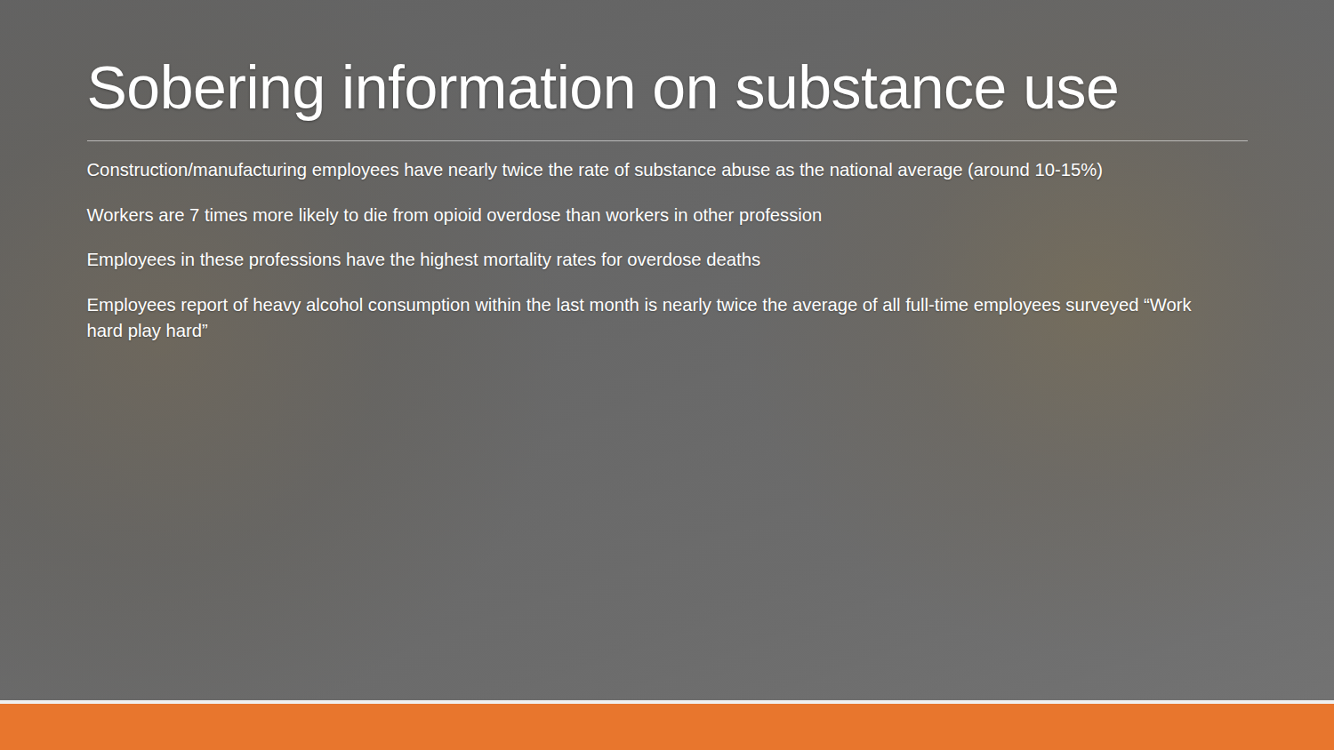Sobering information on substance use
Construction/manufacturing employees have nearly twice the rate of substance abuse as the national average (around 10-15%)
Workers are 7 times more likely to die from opioid overdose than workers in other profession
Employees in these professions have the highest mortality rates for overdose deaths
Employees report of heavy alcohol consumption within the last month is nearly twice the average of all full-time employees surveyed “Work hard play hard”